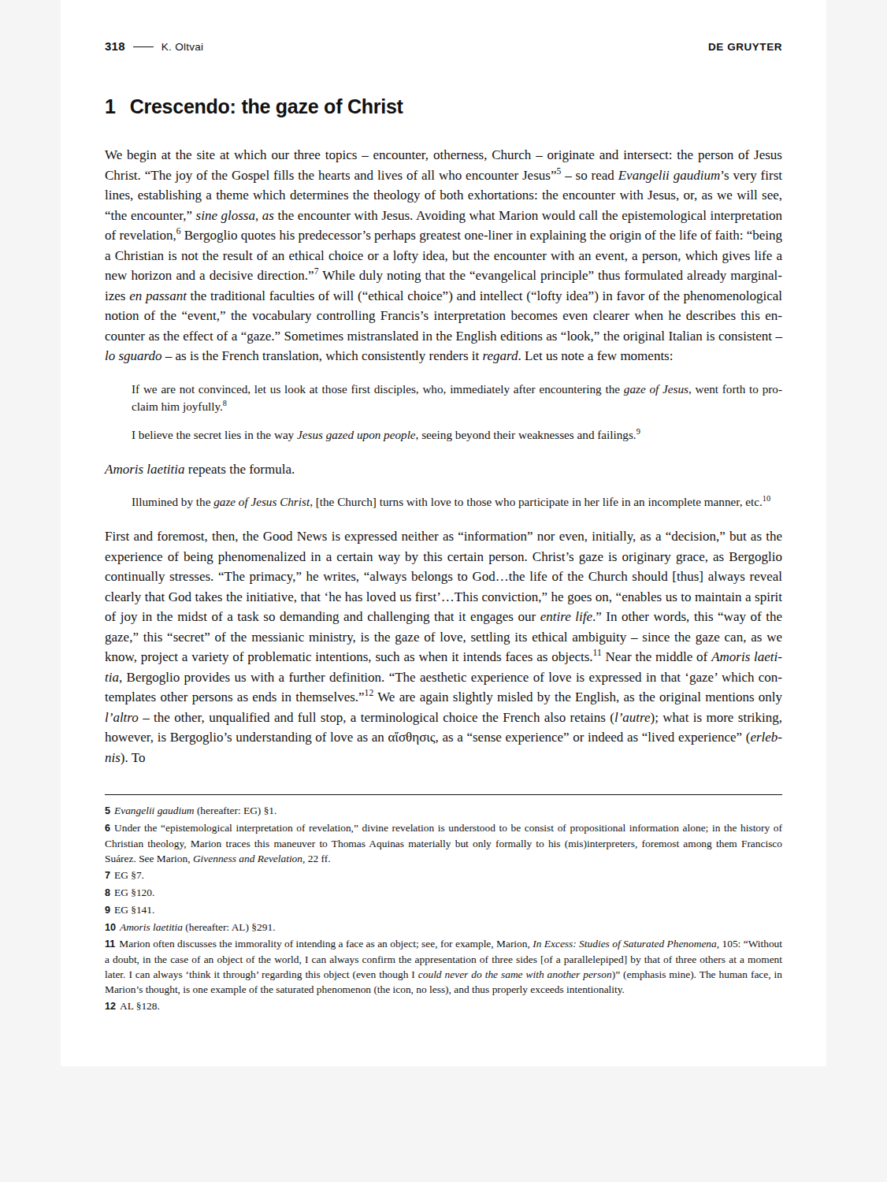318 K. Oltvai DE GRUYTER
1 Crescendo: the gaze of Christ
We begin at the site at which our three topics – encounter, otherness, Church – originate and intersect: the person of Jesus Christ. “The joy of the Gospel fills the hearts and lives of all who encounter Jesus”5 – so read Evangelii gaudium’s very first lines, establishing a theme which determines the theology of both exhortations: the encounter with Jesus, or, as we will see, “the encounter,” sine glossa, as the encounter with Jesus. Avoiding what Marion would call the epistemological interpretation of revelation,6 Bergoglio quotes his predecessor’s perhaps greatest one-liner in explaining the origin of the life of faith: “being a Christian is not the result of an ethical choice or a lofty idea, but the encounter with an event, a person, which gives life a new horizon and a decisive direction.”7 While duly noting that the “evangelical principle” thus formulated already marginalizes en passant the traditional faculties of will (“ethical choice”) and intellect (“lofty idea”) in favor of the phenomenological notion of the “event,” the vocabulary controlling Francis’s interpretation becomes even clearer when he describes this encounter as the effect of a “gaze.” Sometimes mistranslated in the English editions as “look,” the original Italian is consistent – lo sguardo – as is the French translation, which consistently renders it regard. Let us note a few moments:
If we are not convinced, let us look at those first disciples, who, immediately after encountering the gaze of Jesus, went forth to proclaim him joyfully.8
I believe the secret lies in the way Jesus gazed upon people, seeing beyond their weaknesses and failings.9
Amoris laetitia repeats the formula.
Illumined by the gaze of Jesus Christ, [the Church] turns with love to those who participate in her life in an incomplete manner, etc.10
First and foremost, then, the Good News is expressed neither as “information” nor even, initially, as a “decision,” but as the experience of being phenomenalized in a certain way by this certain person. Christ’s gaze is originary grace, as Bergoglio continually stresses. “The primacy,” he writes, “always belongs to God…the life of the Church should [thus] always reveal clearly that God takes the initiative, that ‘he has loved us first’…This conviction,” he goes on, “enables us to maintain a spirit of joy in the midst of a task so demanding and challenging that it engages our entire life.” In other words, this “way of the gaze,” this “secret” of the messianic ministry, is the gaze of love, settling its ethical ambiguity – since the gaze can, as we know, project a variety of problematic intentions, such as when it intends faces as objects.11 Near the middle of Amoris laetitia, Bergoglio provides us with a further definition. “The aesthetic experience of love is expressed in that ‘gaze’ which contemplates other persons as ends in themselves.”12 We are again slightly misled by the English, as the original mentions only l’altro – the other, unqualified and full stop, a terminological choice the French also retains (l’autre); what is more striking, however, is Bergoglio’s understanding of love as an αἴσθησις, as a “sense experience” or indeed as “lived experience” (erlebnis). To
5 Evangelii gaudium (hereafter: EG) §1.
6 Under the “epistemological interpretation of revelation,” divine revelation is understood to be consist of propositional information alone; in the history of Christian theology, Marion traces this maneuver to Thomas Aquinas materially but only formally to his (mis)interpreters, foremost among them Francisco Suárez. See Marion, Givenness and Revelation, 22 ff.
7 EG §7.
8 EG §120.
9 EG §141.
10 Amoris laetitia (hereafter: AL) §291.
11 Marion often discusses the immorality of intending a face as an object; see, for example, Marion, In Excess: Studies of Saturated Phenomena, 105: “Without a doubt, in the case of an object of the world, I can always confirm the appresentation of three sides [of a parallelepiped] by that of three others at a moment later. I can always ‘think it through’ regarding this object (even though I could never do the same with another person)” (emphasis mine). The human face, in Marion’s thought, is one example of the saturated phenomenon (the icon, no less), and thus properly exceeds intentionality.
12 AL §128.